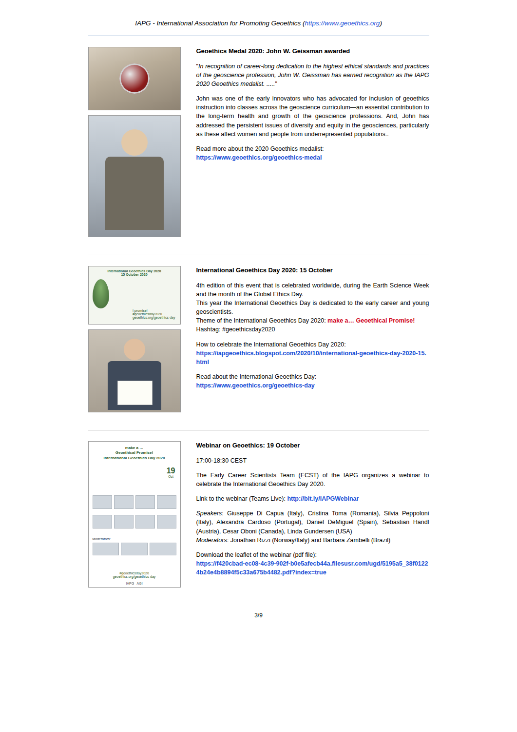IAPG - International Association for Promoting Geoethics (https://www.geoethics.org)
Geoethics Medal 2020: John W. Geissman awarded
"In recognition of career-long dedication to the highest ethical standards and practices of the geoscience profession, John W. Geissman has earned recognition as the IAPG 2020 Geoethics medalist. ....."
John was one of the early innovators who has advocated for inclusion of geoethics instruction into classes across the geoscience curriculum—an essential contribution to the long-term health and growth of the geoscience professions. And, John has addressed the persistent issues of diversity and equity in the geosciences, particularly as these affect women and people from underrepresented populations..
Read more about the 2020 Geoethics medalist:
https://www.geoethics.org/geoethics-medal
International Geoethics Day 2020
15 October 2020
I promise!
#geoethicsday2020
geoethics.org/geoethics-day
International Geoethics Day 2020: 15 October
4th edition of this event that is celebrated worldwide, during the Earth Science Week and the month of the Global Ethics Day.
This year the International Geoethics Day is dedicated to the early career and young geoscientists.
Theme of the International Geoethics Day 2020: make a… Geoethical Promise!
Hashtag: #geoethicsday2020
How to celebrate the International Geoethics Day 2020:
https://iapgeoethics.blogspot.com/2020/10/international-geoethics-day-2020-15.html
Read about the International Geoethics Day:
https://www.geoethics.org/geoethics-day
make a …
Geoethical Promise!
International Geoethics Day 2020
19
Oct
Moderators:
#geoethicsday2020
geoethics.org/geoethics-day
IAPG AGI
Webinar on Geoethics: 19 October
17:00-18:30 CEST
The Early Career Scientists Team (ECST) of the IAPG organizes a webinar to celebrate the International Geoethics Day 2020.
Link to the webinar (Teams Live): http://bit.ly/IAPGWebinar
Speakers: Giuseppe Di Capua (Italy), Cristina Toma (Romania), Silvia Peppoloni (Italy), Alexandra Cardoso (Portugal), Daniel DeMiguel (Spain), Sebastian Handl (Austria), Cesar Oboni (Canada), Linda Gundersen (USA)
Moderators: Jonathan Rizzi (Norway/Italy) and Barbara Zambelli (Brazil)
Download the leaflet of the webinar (pdf file):
https://f420cbad-ec08-4c39-902f-b0e5afecb44a.filesusr.com/ugd/5195a5_38f01224b24e4b8894f5c33a675b4482.pdf?index=true
3/9